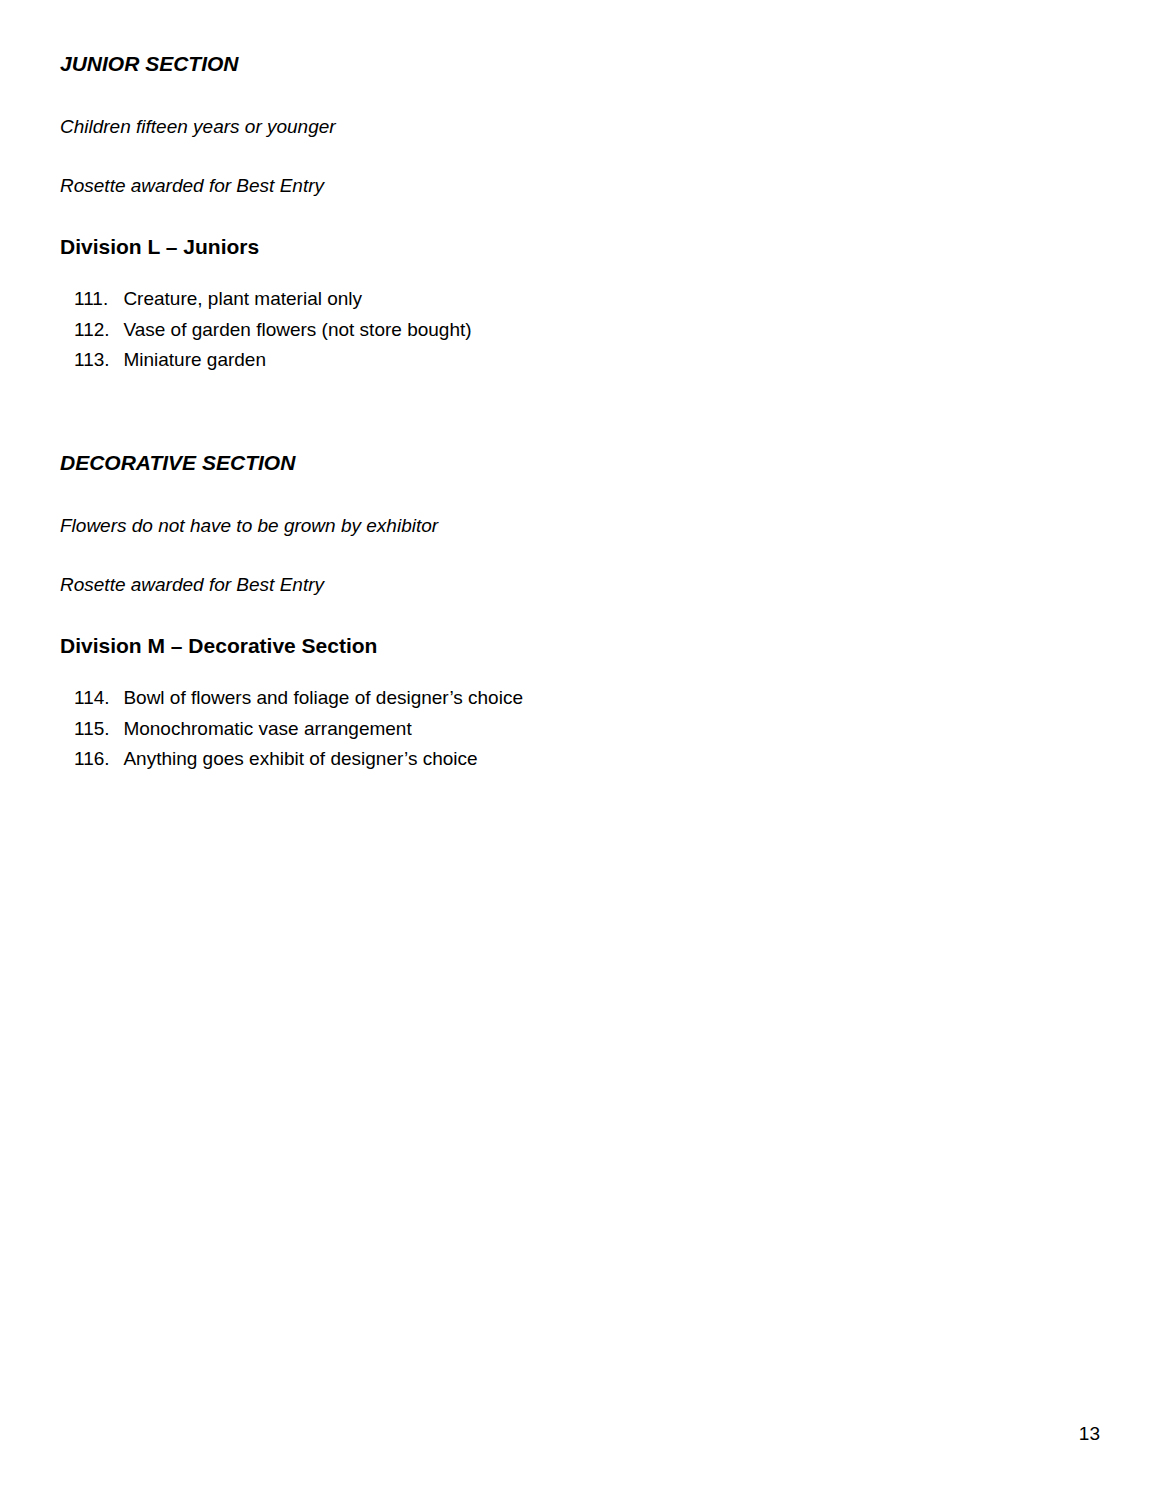JUNIOR SECTION
Children fifteen years or younger
Rosette awarded for Best Entry
Division L – Juniors
111. Creature, plant material only
112. Vase of garden flowers (not store bought)
113. Miniature garden
DECORATIVE SECTION
Flowers do not have to be grown by exhibitor
Rosette awarded for Best Entry
Division M – Decorative Section
114. Bowl of flowers and foliage of designer’s choice
115. Monochromatic vase arrangement
116. Anything goes exhibit of designer’s choice
13